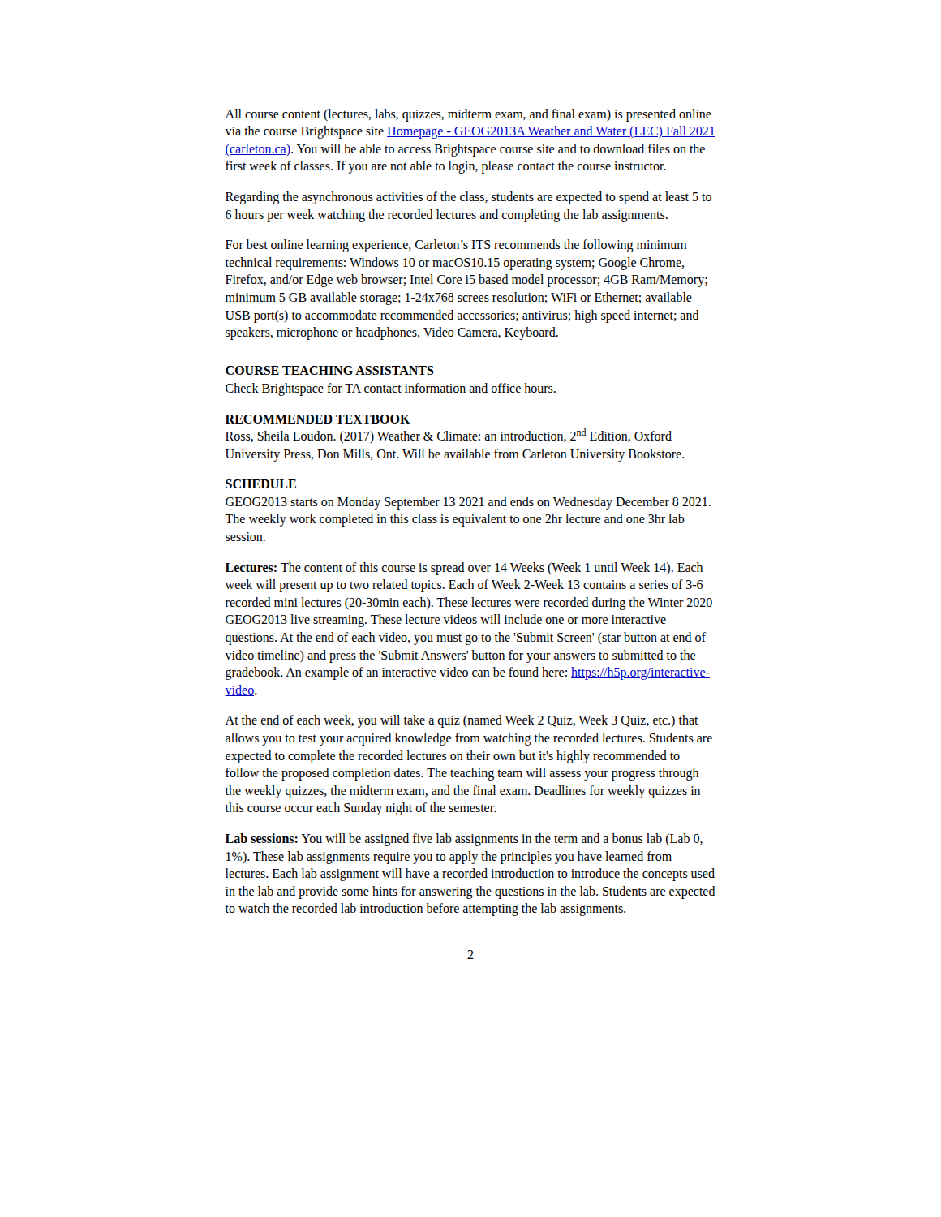All course content (lectures, labs, quizzes, midterm exam, and final exam) is presented online via the course Brightspace site Homepage - GEOG2013A Weather and Water (LEC) Fall 2021 (carleton.ca). You will be able to access Brightspace course site and to download files on the first week of classes. If you are not able to login, please contact the course instructor.
Regarding the asynchronous activities of the class, students are expected to spend at least 5 to 6 hours per week watching the recorded lectures and completing the lab assignments.
For best online learning experience, Carleton’s ITS recommends the following minimum technical requirements: Windows 10 or macOS10.15 operating system; Google Chrome, Firefox, and/or Edge web browser; Intel Core i5 based model processor; 4GB Ram/Memory; minimum 5 GB available storage; 1-24x768 screes resolution; WiFi or Ethernet; available USB port(s) to accommodate recommended accessories; antivirus; high speed internet; and speakers, microphone or headphones, Video Camera, Keyboard.
COURSE TEACHING ASSISTANTS
Check Brightspace for TA contact information and office hours.
RECOMMENDED TEXTBOOK
Ross, Sheila Loudon. (2017) Weather & Climate: an introduction, 2nd Edition, Oxford University Press, Don Mills, Ont. Will be available from Carleton University Bookstore.
SCHEDULE
GEOG2013 starts on Monday September 13 2021 and ends on Wednesday December 8 2021. The weekly work completed in this class is equivalent to one 2hr lecture and one 3hr lab session.
Lectures: The content of this course is spread over 14 Weeks (Week 1 until Week 14). Each week will present up to two related topics. Each of Week 2-Week 13 contains a series of 3-6 recorded mini lectures (20-30min each). These lectures were recorded during the Winter 2020 GEOG2013 live streaming. These lecture videos will include one or more interactive questions. At the end of each video, you must go to the 'Submit Screen' (star button at end of video timeline) and press the 'Submit Answers' button for your answers to submitted to the gradebook. An example of an interactive video can be found here: https://h5p.org/interactive-video.
At the end of each week, you will take a quiz (named Week 2 Quiz, Week 3 Quiz, etc.) that allows you to test your acquired knowledge from watching the recorded lectures. Students are expected to complete the recorded lectures on their own but it's highly recommended to follow the proposed completion dates. The teaching team will assess your progress through the weekly quizzes, the midterm exam, and the final exam. Deadlines for weekly quizzes in this course occur each Sunday night of the semester.
Lab sessions: You will be assigned five lab assignments in the term and a bonus lab (Lab 0, 1%). These lab assignments require you to apply the principles you have learned from lectures. Each lab assignment will have a recorded introduction to introduce the concepts used in the lab and provide some hints for answering the questions in the lab. Students are expected to watch the recorded lab introduction before attempting the lab assignments.
2